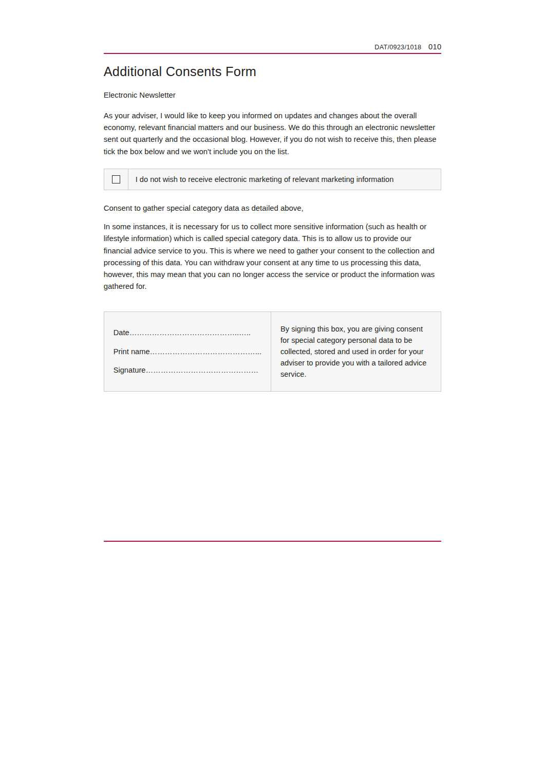DAT/0923/1018 010
Additional Consents Form
Electronic Newsletter
As your adviser, I would like to keep you informed on updates and changes about the overall economy, relevant financial matters and our business. We do this through an electronic newsletter sent out quarterly and the occasional blog. However, if you do not wish to receive this, then please tick the box below and we won't include you on the list.
I do not wish to receive electronic marketing of relevant marketing information
Consent to gather special category data as detailed above,
In some instances, it is necessary for us to collect more sensitive information (such as health or lifestyle information) which is called special category data. This is to allow us to provide our financial advice service to you. This is where we need to gather your consent to the collection and processing of this data. You can withdraw your consent at any time to us processing this data, however, this may mean that you can no longer access the service or product the information was gathered for.
Date……………………………………..…..
Print name……………………………………...
Signature………………………………………
By signing this box, you are giving consent for special category personal data to be collected, stored and used in order for your adviser to provide you with a tailored advice service.